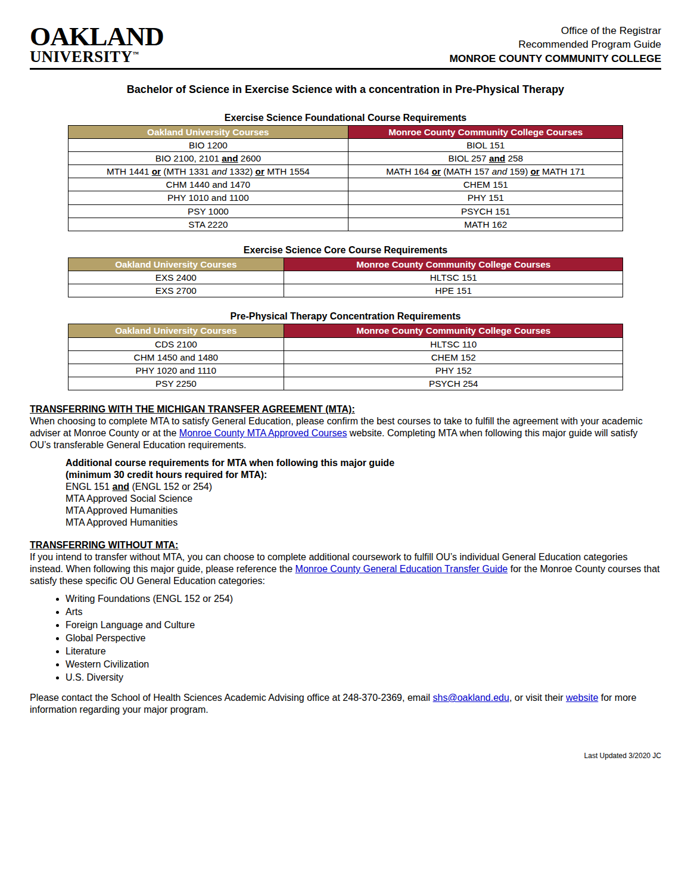OAKLAND
UNIVERSITY™
Office of the Registrar
Recommended Program Guide
MONROE COUNTY COMMUNITY COLLEGE
Bachelor of Science in Exercise Science with a concentration in Pre-Physical Therapy
Exercise Science Foundational Course Requirements
| Oakland University Courses | Monroe County Community College Courses |
| --- | --- |
| BIO 1200 | BIOL 151 |
| BIO 2100, 2101 and 2600 | BIOL 257 and 258 |
| MTH 1441 or (MTH 1331 and 1332) or MTH 1554 | MATH 164 or (MATH 157 and 159) or MATH 171 |
| CHM 1440 and 1470 | CHEM 151 |
| PHY 1010 and 1100 | PHY 151 |
| PSY 1000 | PSYCH 151 |
| STA 2220 | MATH 162 |
Exercise Science Core Course Requirements
| Oakland University Courses | Monroe County Community College Courses |
| --- | --- |
| EXS 2400 | HLTSC 151 |
| EXS 2700 | HPE 151 |
Pre-Physical Therapy Concentration Requirements
| Oakland University Courses | Monroe County Community College Courses |
| --- | --- |
| CDS 2100 | HLTSC 110 |
| CHM 1450 and 1480 | CHEM 152 |
| PHY 1020 and 1110 | PHY 152 |
| PSY 2250 | PSYCH 254 |
TRANSFERRING WITH THE MICHIGAN TRANSFER AGREEMENT (MTA):
When choosing to complete MTA to satisfy General Education, please confirm the best courses to take to fulfill the agreement with your academic adviser at Monroe County or at the Monroe County MTA Approved Courses website. Completing MTA when following this major guide will satisfy OU’s transferable General Education requirements.
Additional course requirements for MTA when following this major guide
(minimum 30 credit hours required for MTA):
ENGL 151 and (ENGL 152 or 254)
MTA Approved Social Science
MTA Approved Humanities
MTA Approved Humanities
TRANSFERRING WITHOUT MTA:
If you intend to transfer without MTA, you can choose to complete additional coursework to fulfill OU’s individual General Education categories instead. When following this major guide, please reference the Monroe County General Education Transfer Guide for the Monroe County courses that satisfy these specific OU General Education categories:
Writing Foundations (ENGL 152 or 254)
Arts
Foreign Language and Culture
Global Perspective
Literature
Western Civilization
U.S. Diversity
Please contact the School of Health Sciences Academic Advising office at 248-370-2369, email shs@oakland.edu, or visit their website for more information regarding your major program.
Last Updated 3/2020 JC